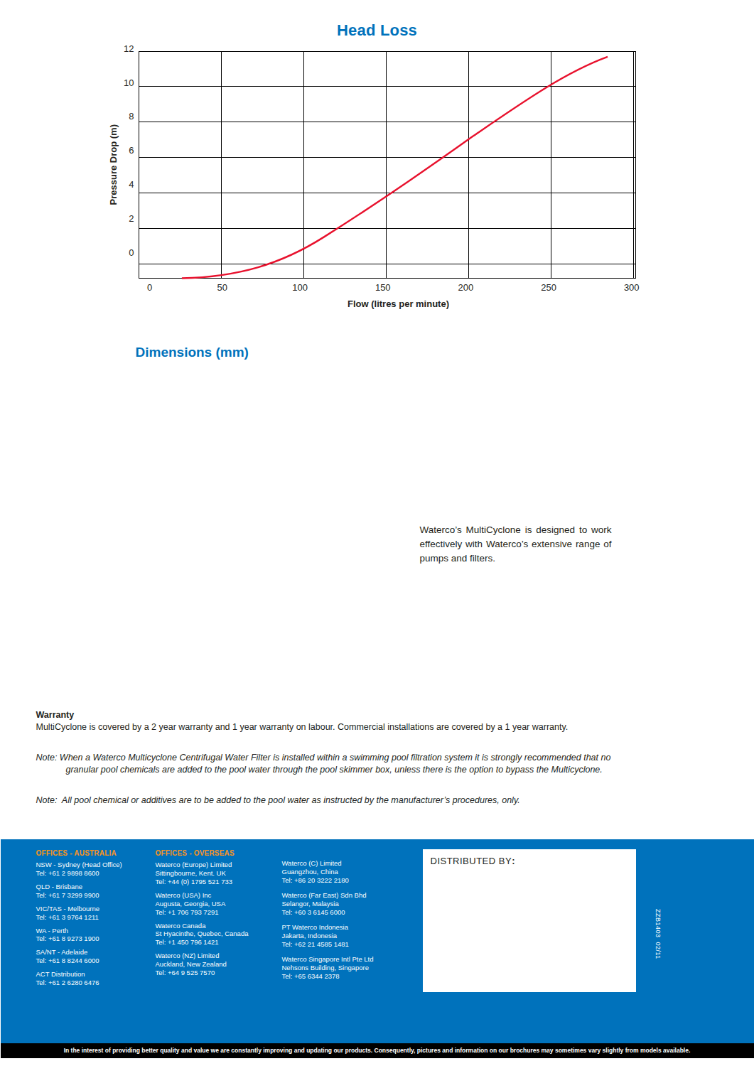Head Loss
Pressure Drop (m)
12 10 8 6 4 2 0
050100150200250300
Flow (litres per minute)
Dimensions (mm)
Waterco’s MultiCyclone is designed to work effectively with Waterco’s extensive range of pumps and filters.
Warranty
MultiCyclone is covered by a 2 year warranty and 1 year warranty on labour. Commercial installations are covered by a 1 year warranty.
Note: When a Waterco Multicyclone Centrifugal Water Filter is installed within a swimming pool filtration system it is strongly recommended that no granular pool chemicals are added to the pool water through the pool skimmer box, unless there is the option to bypass the Multicyclone.
Note: All pool chemical or additives are to be added to the pool water as instructed by the manufacturer’s procedures, only.
OFFICES - AUSTRALIA
NSW - Sydney (Head Office)
Tel: +61 2 9898 8600
QLD - Brisbane
Tel: +61 7 3299 9900
VIC/TAS - Melbourne
Tel: +61 3 9764 1211
WA - Perth
Tel: +61 8 9273 1900
SA/NT - Adelaide
Tel: +61 8 8244 6000
ACT Distribution
Tel: +61 2 6280 6476
OFFICES - OVERSEAS
Waterco (Europe) Limited
Sittingbourne, Kent. UK
Tel: +44 (0) 1795 521 733
Waterco (USA) Inc
Augusta, Georgia, USA
Tel: +1 706 793 7291
Waterco Canada
St Hyacinthe, Quebec, Canada
Tel: +1 450 796 1421
Waterco (NZ) Limited
Auckland, New Zealand
Tel: +64 9 525 7570
Waterco (C) Limited
Guangzhou, China
Tel: +86 20 3222 2180
Waterco (Far East) Sdn Bhd
Selangor, Malaysia
Tel: +60 3 6145 6000
PT Waterco Indonesia
Jakarta, Indonesia
Tel: +62 21 4585 1481
Waterco Singapore Intl Pte Ltd
Nehsons Building, Singapore
Tel: +65 6344 2378
DISTRIBUTED BY:
ZZB1403 02/11
In the interest of providing better quality and value we are constantly improving and updating our products. Consequently, pictures and information on our brochures may sometimes vary slightly from models available.